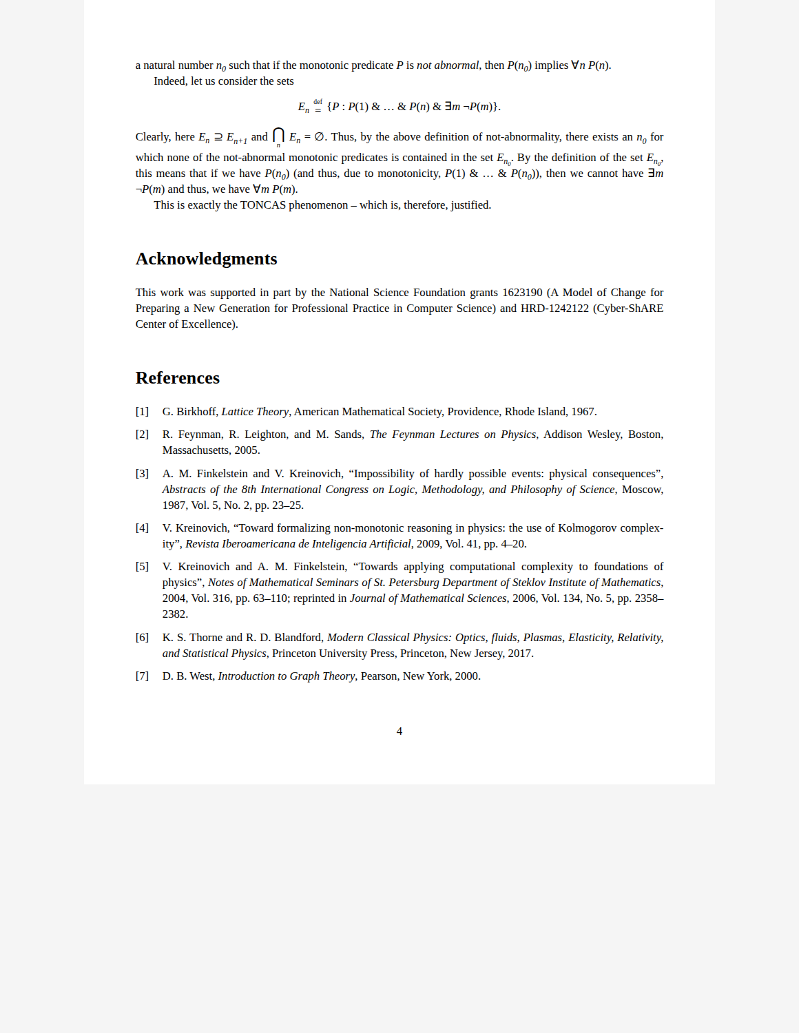a natural number n0 such that if the monotonic predicate P is not abnormal, then P(n0) implies ∀n P(n).
Indeed, let us consider the sets
En def= {P : P(1) & … & P(n) & ∃m ¬P(m)}.
Clearly, here En ⊇ En+1 and ⋂n En = ∅. Thus, by the above definition of not-abnormality, there exists an n0 for which none of the not-abnormal monotonic predicates is contained in the set En0. By the definition of the set En0, this means that if we have P(n0) (and thus, due to monotonicity, P(1) & … & P(n0)), then we cannot have ∃m ¬P(m) and thus, we have ∀m P(m).
This is exactly the TONCAS phenomenon – which is, therefore, justified.
Acknowledgments
This work was supported in part by the National Science Foundation grants 1623190 (A Model of Change for Preparing a New Generation for Professional Practice in Computer Science) and HRD-1242122 (Cyber-ShARE Center of Excellence).
References
[1]
G. Birkhoff, Lattice Theory, American Mathematical Society, Providence, Rhode Island, 1967.
[2]
R. Feynman, R. Leighton, and M. Sands, The Feynman Lectures on Physics, Addison Wesley, Boston, Massachusetts, 2005.
[3]
A. M. Finkelstein and V. Kreinovich, “Impossibility of hardly possible events: physical consequences”, Abstracts of the 8th International Congress on Logic, Methodology, and Philosophy of Science, Moscow, 1987, Vol. 5, No. 2, pp. 23–25.
[4]
V. Kreinovich, “Toward formalizing non-monotonic reasoning in physics: the use of Kolmogorov complexity”, Revista Iberoamericana de Inteligencia Artificial, 2009, Vol. 41, pp. 4–20.
[5]
V. Kreinovich and A. M. Finkelstein, “Towards applying computational complexity to foundations of physics”, Notes of Mathematical Seminars of St. Petersburg Department of Steklov Institute of Mathematics, 2004, Vol. 316, pp. 63–110; reprinted in Journal of Mathematical Sciences, 2006, Vol. 134, No. 5, pp. 2358–2382.
[6]
K. S. Thorne and R. D. Blandford, Modern Classical Physics: Optics, fluids, Plasmas, Elasticity, Relativity, and Statistical Physics, Princeton University Press, Princeton, New Jersey, 2017.
[7]
D. B. West, Introduction to Graph Theory, Pearson, New York, 2000.
4